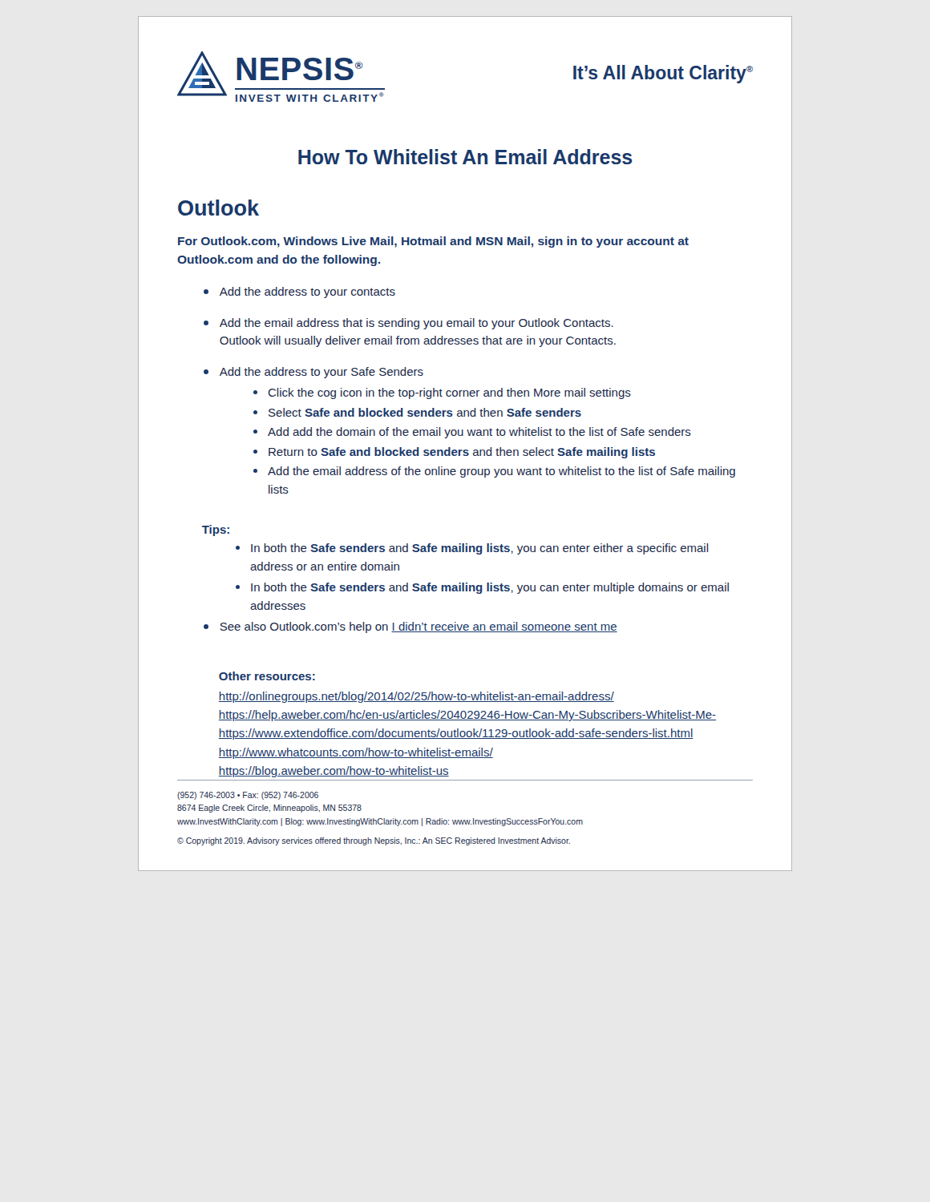NEPSIS®
INVEST WITH CLARITY®
It’s All About Clarity®
How To Whitelist An Email Address
Outlook
For Outlook.com, Windows Live Mail, Hotmail and MSN Mail, sign in to your account at Outlook.com and do the following.
Add the address to your contacts
Add the email address that is sending you email to your Outlook Contacts.
Outlook will usually deliver email from addresses that are in your Contacts.
Add the address to your Safe Senders
Click the cog icon in the top-right corner and then More mail settings
Select Safe and blocked senders and then Safe senders
Add add the domain of the email you want to whitelist to the list of Safe senders
Return to Safe and blocked senders and then select Safe mailing lists
Add the email address of the online group you want to whitelist to the list of Safe mailing lists
Tips:
In both the Safe senders and Safe mailing lists, you can enter either a specific email address or an entire domain
In both the Safe senders and Safe mailing lists, you can enter multiple domains or email addresses
See also Outlook.com’s help on I didn’t receive an email someone sent me
Other resources:
http://onlinegroups.net/blog/2014/02/25/how-to-whitelist-an-email-address/ https://help.aweber.com/hc/en-us/articles/204029246-How-Can-My-Subscribers-Whitelist-Me- https://www.extendoffice.com/documents/outlook/1129-outlook-add-safe-senders-list.html http://www.whatcounts.com/how-to-whitelist-emails/ https://blog.aweber.com/how-to-whitelist-us
(952) 746-2003 • Fax: (952) 746-2006
8674 Eagle Creek Circle, Minneapolis, MN 55378
www.InvestWithClarity.com | Blog: www.InvestingWithClarity.com | Radio: www.InvestingSuccessForYou.com
© Copyright 2019. Advisory services offered through Nepsis, Inc.: An SEC Registered Investment Advisor.